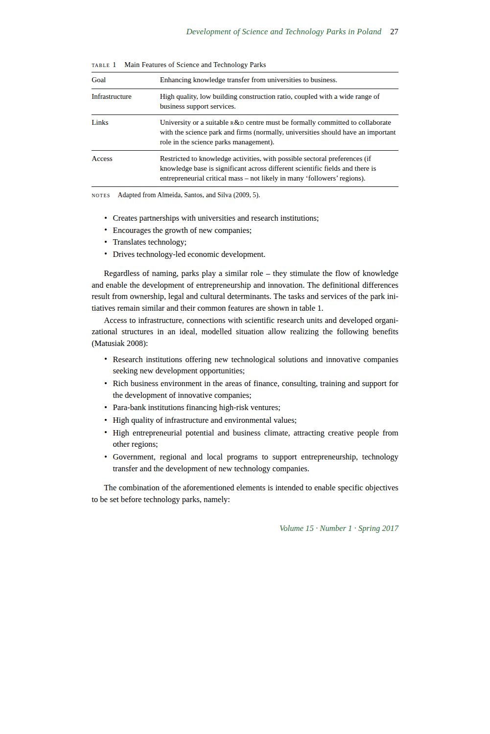Development of Science and Technology Parks in Poland 27
Table 1 Main Features of Science and Technology Parks
| Goal | Enhancing knowledge transfer from universities to business. |
| Infrastructure | High quality, low building construction ratio, coupled with a wide range of business support services. |
| Links | University or a suitable R&D centre must be formally committed to collaborate with the science park and firms (normally, universities should have an important role in the science parks management). |
| Access | Restricted to knowledge activities, with possible sectoral preferences (if knowledge base is significant across different scientific fields and there is entrepreneurial critical mass – not likely in many ‘followers’ regions). |
Notes Adapted from Almeida, Santos, and Silva (2009, 5).
Creates partnerships with universities and research institutions;
Encourages the growth of new companies;
Translates technology;
Drives technology-led economic development.
Regardless of naming, parks play a similar role – they stimulate the flow of knowledge and enable the development of entrepreneurship and innovation. The definitional differences result from ownership, legal and cultural determinants. The tasks and services of the park initiatives remain similar and their common features are shown in table 1.
Access to infrastructure, connections with scientific research units and developed organizational structures in an ideal, modelled situation allow realizing the following benefits (Matusiak 2008):
Research institutions offering new technological solutions and innovative companies seeking new development opportunities;
Rich business environment in the areas of finance, consulting, training and support for the development of innovative companies;
Para-bank institutions financing high-risk ventures;
High quality of infrastructure and environmental values;
High entrepreneurial potential and business climate, attracting creative people from other regions;
Government, regional and local programs to support entrepreneurship, technology transfer and the development of new technology companies.
The combination of the aforementioned elements is intended to enable specific objectives to be set before technology parks, namely:
Volume 15 · Number 1 · Spring 2017